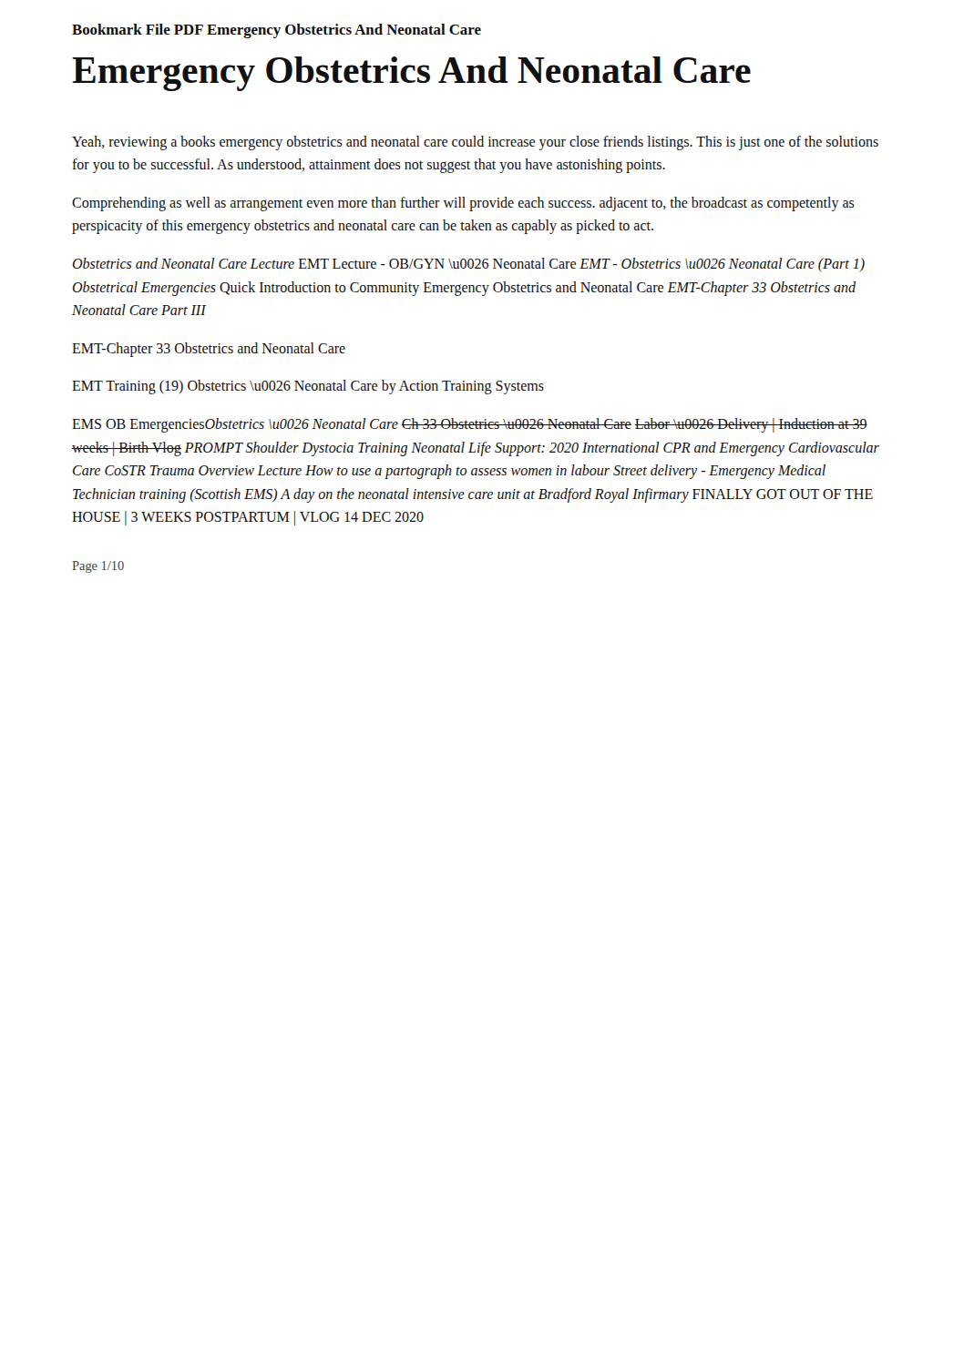Bookmark File PDF Emergency Obstetrics And Neonatal Care
Emergency Obstetrics And Neonatal Care
Yeah, reviewing a books emergency obstetrics and neonatal care could increase your close friends listings. This is just one of the solutions for you to be successful. As understood, attainment does not suggest that you have astonishing points.
Comprehending as well as arrangement even more than further will provide each success. adjacent to, the broadcast as competently as perspicacity of this emergency obstetrics and neonatal care can be taken as capably as picked to act.
Obstetrics and Neonatal Care Lecture EMT Lecture - OB/GYN \u0026 Neonatal Care EMT - Obstetrics \u0026 Neonatal Care (Part 1) Obstetrical Emergencies Quick Introduction to Community Emergency Obstetrics and Neonatal Care EMT-Chapter 33 Obstetrics and Neonatal Care Part III
EMT-Chapter 33 Obstetrics and Neonatal Care
EMT Training (19) Obstetrics \u0026 Neonatal Care by Action Training Systems
EMS OB EmergenciesObstetrics \u0026 Neonatal Care Ch 33 Obstetrics \u0026 Neonatal Care Labor \u0026 Delivery | Induction at 39 weeks | Birth Vlog PROMPT Shoulder Dystocia Training Neonatal Life Support: 2020 International CPR and Emergency Cardiovascular Care CoSTR Trauma Overview Lecture How to use a partograph to assess women in labour Street delivery - Emergency Medical Technician training (Scottish EMS) A day on the neonatal intensive care unit at Bradford Royal Infirmary FINALLY GOT OUT OF THE HOUSE | 3 WEEKS POSTPARTUM | VLOG 14 DEC 2020
Page 1/10